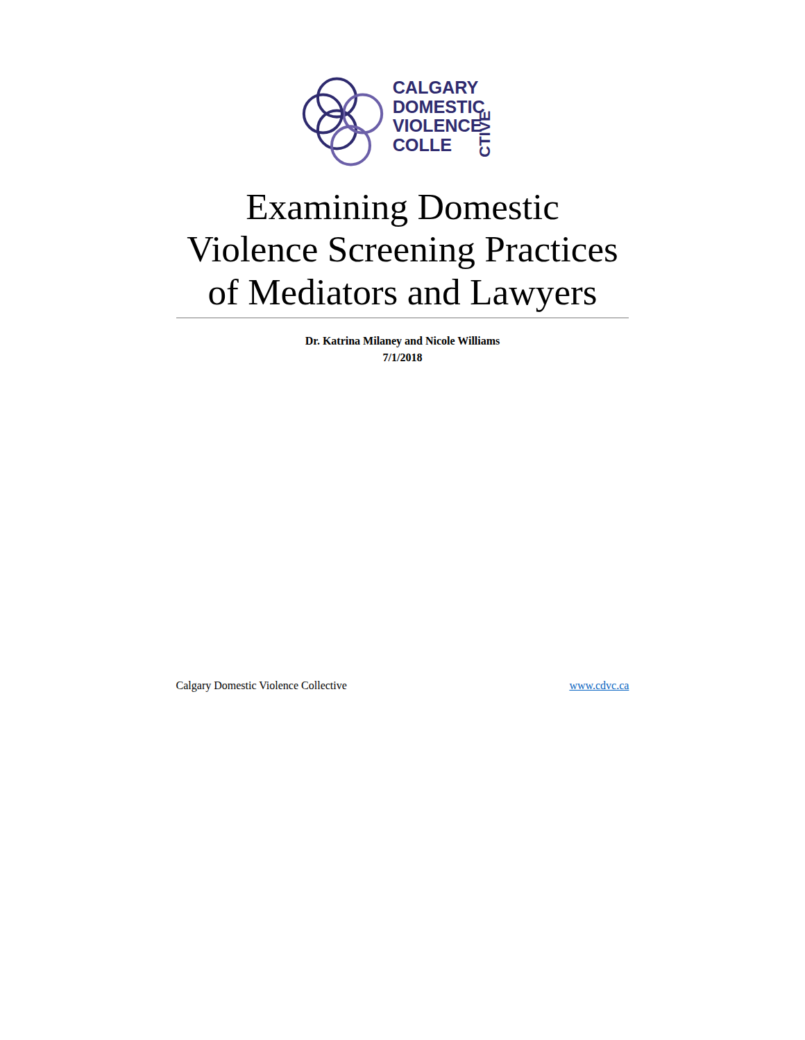Examining Domestic Violence Screening Practices of Mediators and Lawyers
Dr. Katrina Milaney and Nicole Williams 7/1/2018
Calgary Domestic Violence Collective www.cdvc.ca